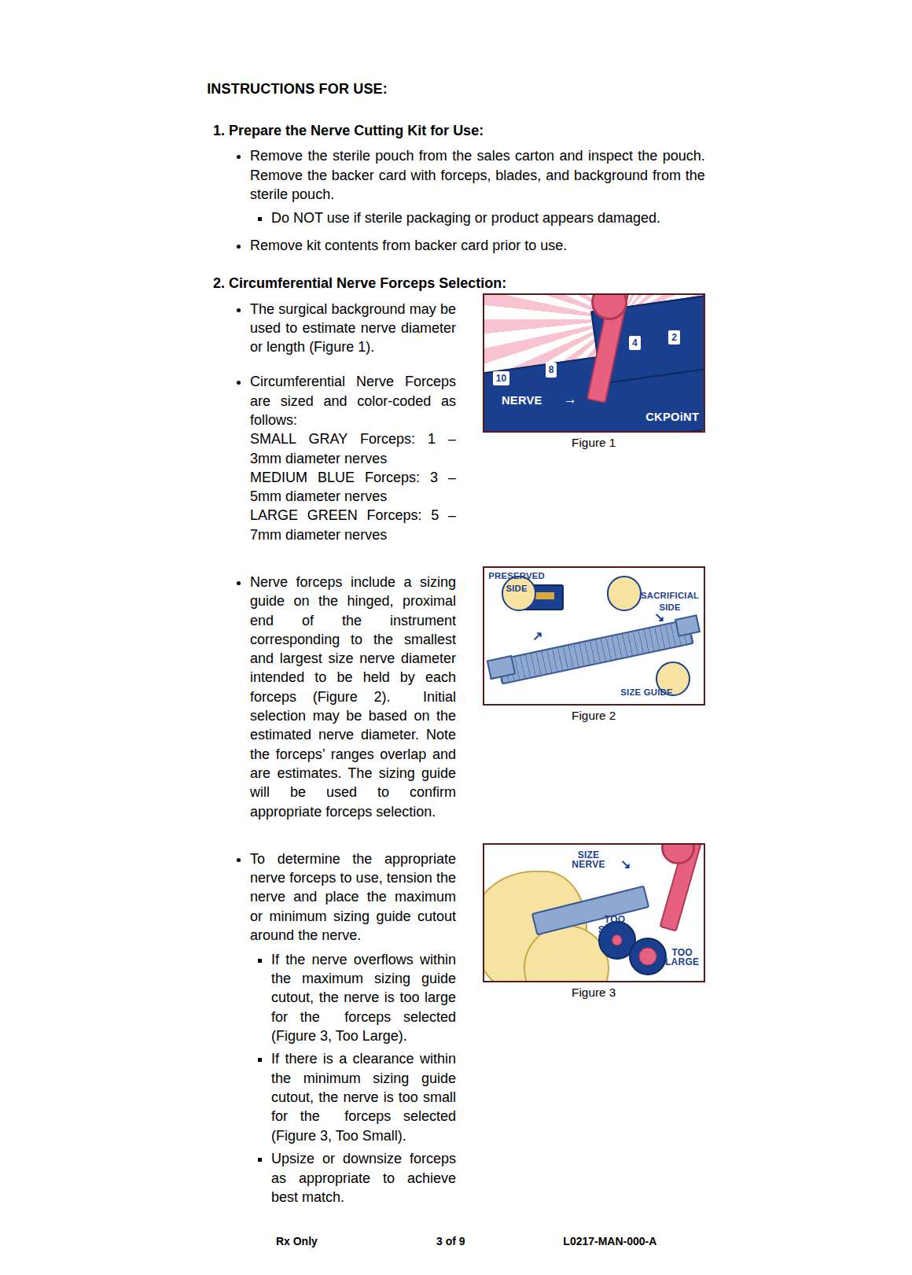INSTRUCTIONS FOR USE:
Prepare the Nerve Cutting Kit for Use:
Remove the sterile pouch from the sales carton and inspect the pouch. Remove the backer card with forceps, blades, and background from the sterile pouch.
Do NOT use if sterile packaging or product appears damaged.
Remove kit contents from backer card prior to use.
Circumferential Nerve Forceps Selection:
The surgical background may be used to estimate nerve diameter or length (Figure 1).
Circumferential Nerve Forceps are sized and color-coded as follows:
SMALL GRAY Forceps: 1 – 3mm diameter nerves
MEDIUM BLUE Forceps: 3 – 5mm diameter nerves
LARGE GREEN Forceps: 5 – 7mm diameter nerves
10
8
4
2
NERVE
→
CKPOiNT
Figure 1
Nerve forceps include a sizing guide on the hinged, proximal end of the instrument corresponding to the smallest and largest size nerve diameter intended to be held by each forceps (Figure 2). Initial selection may be based on the estimated nerve diameter. Note the forceps’ ranges overlap and are estimates. The sizing guide will be used to confirm appropriate forceps selection.
PRESERVED
SIDE
SACRIFICIAL
SIDE
SIZE GUIDE
↗
↘
Figure 2
To determine the appropriate nerve forceps to use, tension the nerve and place the maximum or minimum sizing guide cutout around the nerve.
If the nerve overflows within the maximum sizing guide cutout, the nerve is too large for the forceps selected (Figure 3, Too Large).
If there is a clearance within the minimum sizing guide cutout, the nerve is too small for the forceps selected (Figure 3, Too Small).
Upsize or downsize forceps as appropriate to achieve best match.
SIZE
NERVE
↘
TOO
SMALL
TOO
LARGE
↘
Figure 3
Rx Only 3 of 9 L0217-MAN-000-A